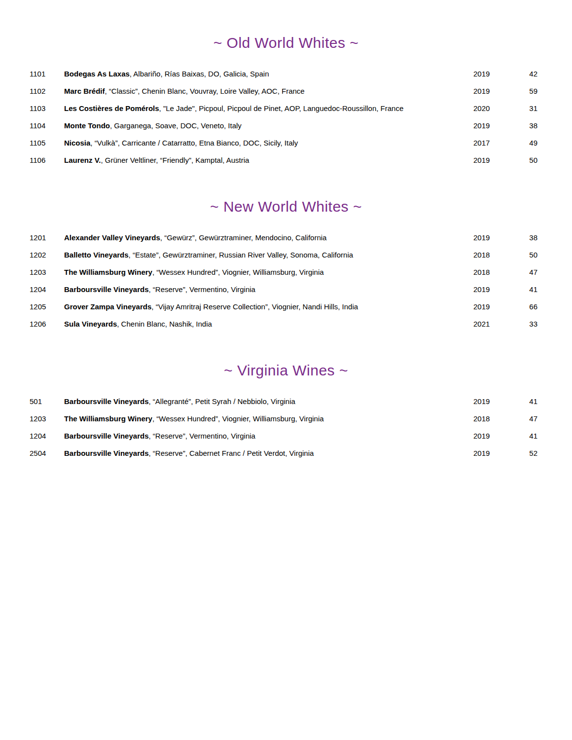~ Old World Whites ~
| 1101 | Bodegas As Laxas , Albariño, Rías Baixas, DO, Galicia, Spain | 2019 | 42 |
| 1102 | Marc Brédif , “Classic”, Chenin Blanc, Vouvray, Loire Valley, AOC, France | 2019 | 59 |
| 1103 | Les Costières de Pomérols , "Le Jade", Picpoul, Picpoul de Pinet, AOP, Languedoc-Roussillon, France | 2020 | 31 |
| 1104 | Monte Tondo , Garganega, Soave, DOC, Veneto, Italy | 2019 | 38 |
| 1105 | Nicosia , “Vulkà”, Carricante / Catarratto, Etna Bianco, DOC, Sicily, Italy | 2017 | 49 |
| 1106 | Laurenz V. , Grüner Veltliner, “Friendly”, Kamptal, Austria | 2019 | 50 |
~ New World Whites ~
| 1201 | Alexander Valley Vineyards , “Gewürz”, Gewürztraminer, Mendocino, California | 2019 | 38 |
| 1202 | Balletto Vineyards , “Estate”, Gewürztraminer, Russian River Valley, Sonoma, California | 2018 | 50 |
| 1203 | The Williamsburg Winery , “Wessex Hundred”, Viognier, Williamsburg, Virginia | 2018 | 47 |
| 1204 | Barboursville Vineyards , “Reserve”, Vermentino, Virginia | 2019 | 41 |
| 1205 | Grover Zampa Vineyards , “Vijay Amritraj Reserve Collection”, Viognier, Nandi Hills, India | 2019 | 66 |
| 1206 | Sula Vineyards , Chenin Blanc, Nashik, India | 2021 | 33 |
~ Virginia Wines ~
| 501 | Barboursville Vineyards , “Allegranté”, Petit Syrah / Nebbiolo, Virginia | 2019 | 41 |
| 1203 | The Williamsburg Winery , “Wessex Hundred”, Viognier, Williamsburg, Virginia | 2018 | 47 |
| 1204 | Barboursville Vineyards , “Reserve”, Vermentino, Virginia | 2019 | 41 |
| 2504 | Barboursville Vineyards , “Reserve”, Cabernet Franc / Petit Verdot, Virginia | 2019 | 52 |